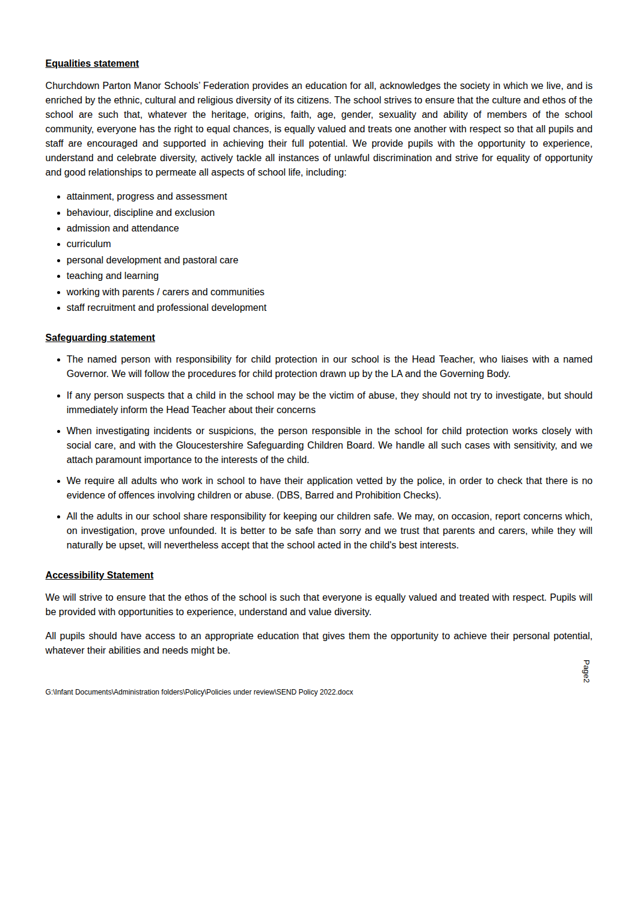Equalities statement
Churchdown Parton Manor Schools’ Federation provides an education for all, acknowledges the society in which we live, and is enriched by the ethnic, cultural and religious diversity of its citizens. The school strives to ensure that the culture and ethos of the school are such that, whatever the heritage, origins, faith, age, gender, sexuality and ability of members of the school community, everyone has the right to equal chances, is equally valued and treats one another with respect so that all pupils and staff are encouraged and supported in achieving their full potential. We provide pupils with the opportunity to experience, understand and celebrate diversity, actively tackle all instances of unlawful discrimination and strive for equality of opportunity and good relationships to permeate all aspects of school life, including:
attainment, progress and assessment
behaviour, discipline and exclusion
admission and attendance
curriculum
personal development and pastoral care
teaching and learning
working with parents / carers and communities
staff recruitment and professional development
Safeguarding statement
The named person with responsibility for child protection in our school is the Head Teacher, who liaises with a named Governor. We will follow the procedures for child protection drawn up by the LA and the Governing Body.
If any person suspects that a child in the school may be the victim of abuse, they should not try to investigate, but should immediately inform the Head Teacher about their concerns
When investigating incidents or suspicions, the person responsible in the school for child protection works closely with social care, and with the Gloucestershire Safeguarding Children Board. We handle all such cases with sensitivity, and we attach paramount importance to the interests of the child.
We require all adults who work in school to have their application vetted by the police, in order to check that there is no evidence of offences involving children or abuse. (DBS, Barred and Prohibition Checks).
All the adults in our school share responsibility for keeping our children safe. We may, on occasion, report concerns which, on investigation, prove unfounded. It is better to be safe than sorry and we trust that parents and carers, while they will naturally be upset, will nevertheless accept that the school acted in the child's best interests.
Accessibility Statement
We will strive to ensure that the ethos of the school is such that everyone is equally valued and treated with respect. Pupils will be provided with opportunities to experience, understand and value diversity.
All pupils should have access to an appropriate education that gives them the opportunity to achieve their personal potential, whatever their abilities and needs might be.
Page2
G:\Infant Documents\Administration folders\Policy\Policies under review\SEND Policy 2022.docx